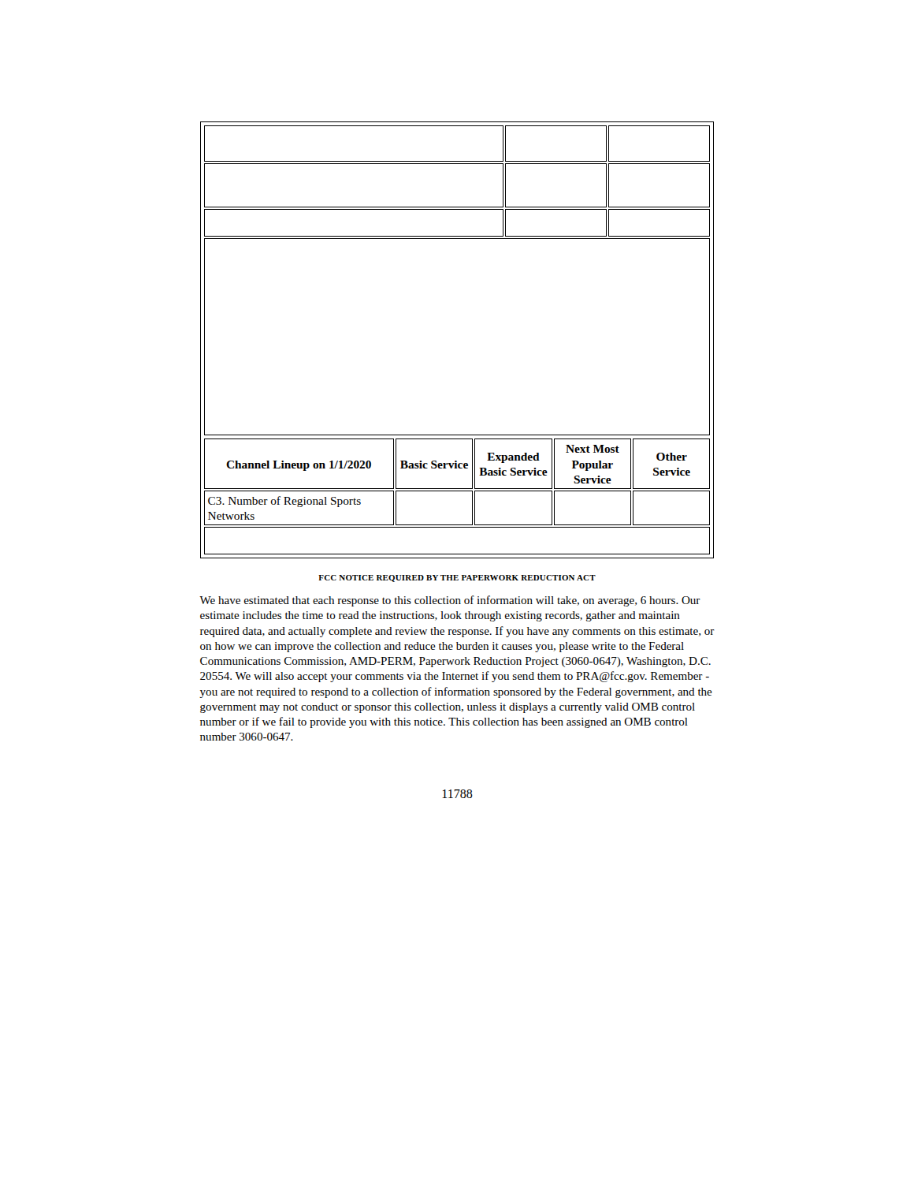| Channel Lineup on 1/1/2020 | Basic Service | Expanded Basic Service | Next Most Popular Service | Other Service |
| C3. Number of Regional Sports Networks | | | | |
FCC NOTICE REQUIRED BY THE PAPERWORK REDUCTION ACT
We have estimated that each response to this collection of information will take, on average, 6 hours. Our estimate includes the time to read the instructions, look through existing records, gather and maintain required data, and actually complete and review the response. If you have any comments on this estimate, or on how we can improve the collection and reduce the burden it causes you, please write to the Federal Communications Commission, AMD-PERM, Paperwork Reduction Project (3060-0647), Washington, D.C. 20554. We will also accept your comments via the Internet if you send them to PRA@fcc.gov. Remember - you are not required to respond to a collection of information sponsored by the Federal government, and the government may not conduct or sponsor this collection, unless it displays a currently valid OMB control number or if we fail to provide you with this notice. This collection has been assigned an OMB control number 3060-0647.
11788